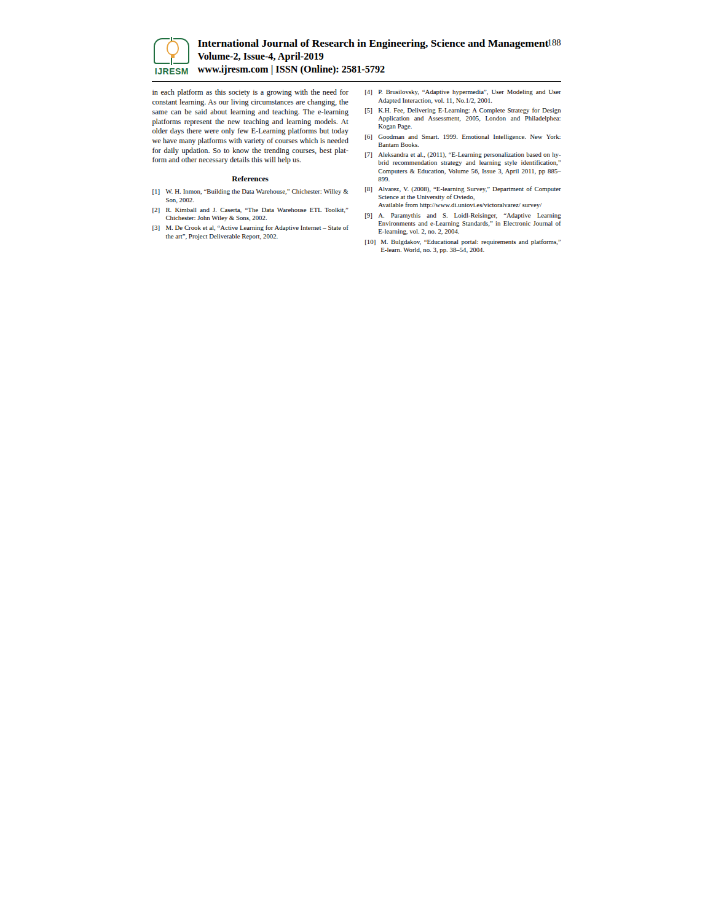188
IJRESM
International Journal of Research in Engineering, Science and Management
Volume-2, Issue-4, April-2019
www.ijresm.com | ISSN (Online): 2581-5792
in each platform as this society is a growing with the need for constant learning. As our living circumstances are changing, the same can be said about learning and teaching. The e-learning platforms represent the new teaching and learning models. At older days there were only few E-Learning platforms but today we have many platforms with variety of courses which is needed for daily updation. So to know the trending courses, best platform and other necessary details this will help us.
References
[1] W. H. Inmon, “Building the Data Warehouse,” Chichester: Willey & Son, 2002.
[2] R. Kimball and J. Caserta, “The Data Warehouse ETL Toolkit,” Chichester: John Wiley & Sons, 2002.
[3] M. De Crook et al, “Active Learning for Adaptive Internet – State of the art”, Project Deliverable Report, 2002.
[4] P. Brusilovsky, “Adaptive hypermedia”, User Modeling and User Adapted Interaction, vol. 11, No.1/2, 2001.
[5] K.H. Fee, Delivering E-Learning: A Complete Strategy for Design Application and Assessment, 2005, London and Philadelphea: Kogan Page.
[6] Goodman and Smart. 1999. Emotional Intelligence. New York: Bantam Books.
[7] Aleksandra et al., (2011), “E-Learning personalization based on hybrid recommendation strategy and learning style identification,” Computers & Education, Volume 56, Issue 3, April 2011, pp 885–899.
[8] Alvarez, V. (2008), “E-learning Survey,” Department of Computer Science at the University of Oviedo,
Available from http://www.di.uniovi.es/victoralvarez/ survey/
[9] A. Paramythis and S. Loidl-Reisinger, “Adaptive Learning Environments and e-Learning Standards,” in Electronic Journal of E-learning, vol. 2, no. 2, 2004.
[10] M. Bulgdakov, “Educational portal: requirements and platforms,” E-learn. World, no. 3, pp. 38–54, 2004.